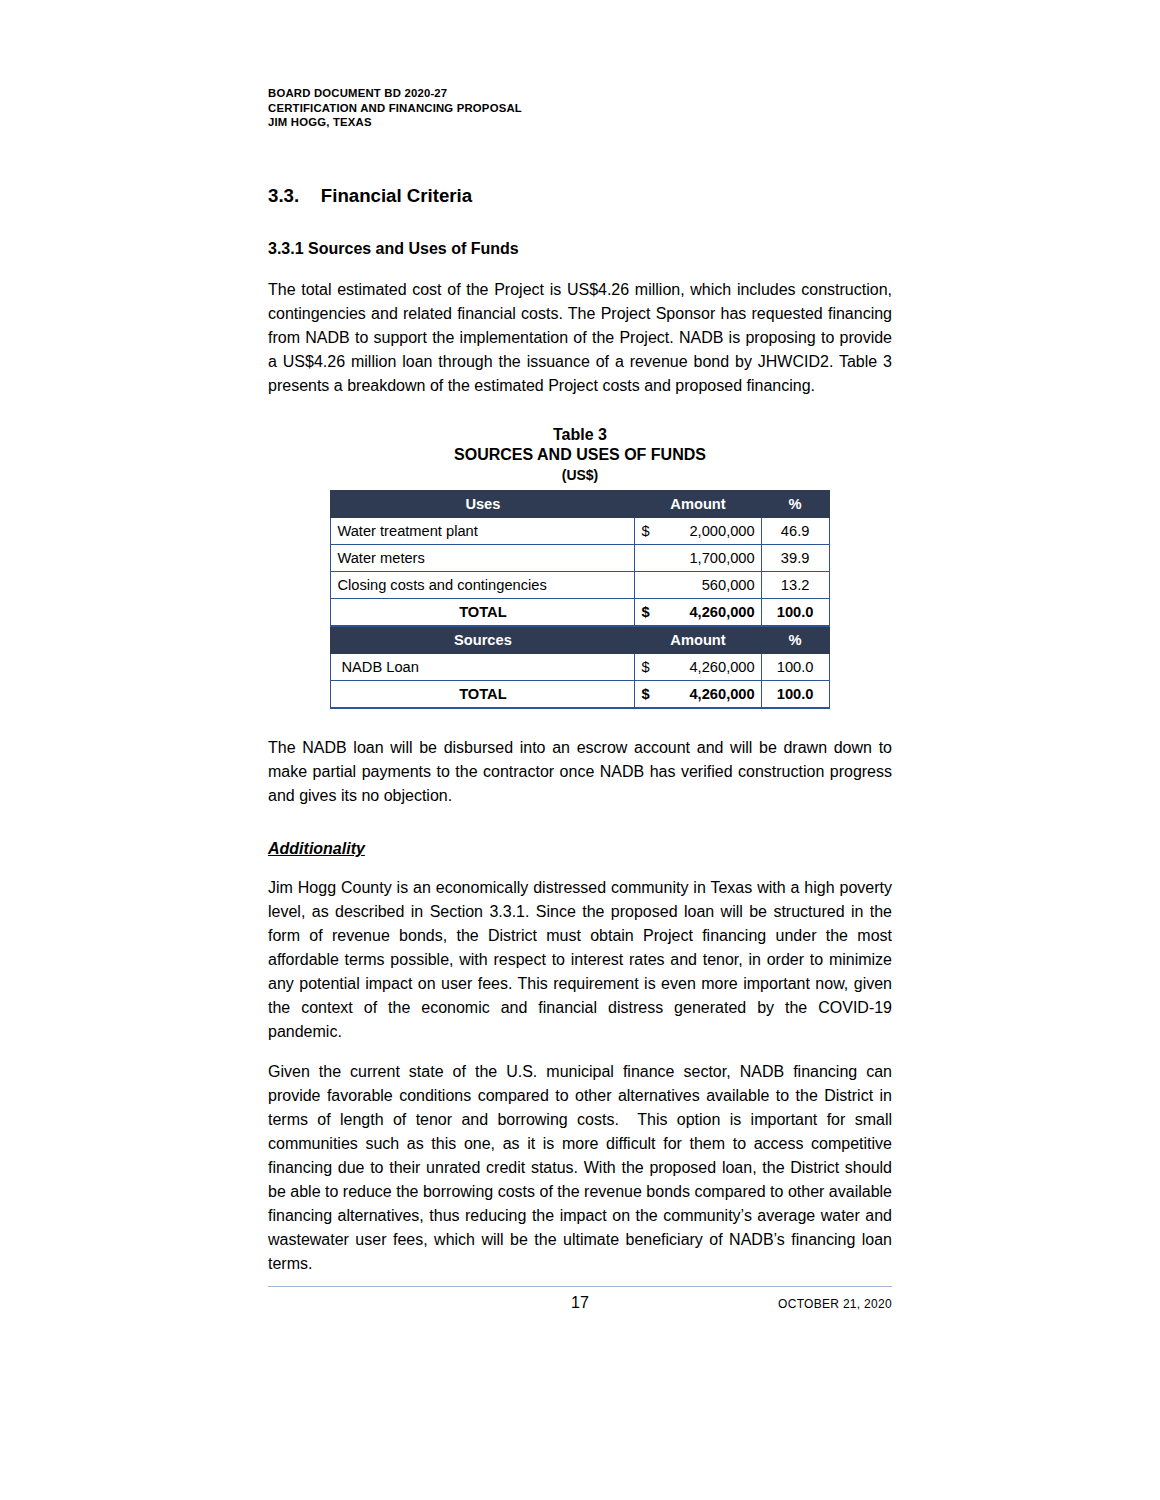BOARD DOCUMENT BD 2020-27
CERTIFICATION AND FINANCING PROPOSAL
JIM HOGG, TEXAS
3.3. Financial Criteria
3.3.1 Sources and Uses of Funds
The total estimated cost of the Project is US$4.26 million, which includes construction, contingencies and related financial costs. The Project Sponsor has requested financing from NADB to support the implementation of the Project. NADB is proposing to provide a US$4.26 million loan through the issuance of a revenue bond by JHWCID2. Table 3 presents a breakdown of the estimated Project costs and proposed financing.
Table 3
SOURCES AND USES OF FUNDS
(US$)
| Uses | Amount | % |
| --- | --- | --- |
| Water treatment plant | $ 2,000,000 | 46.9 |
| Water meters | 1,700,000 | 39.9 |
| Closing costs and contingencies | 560,000 | 13.2 |
| TOTAL | $ 4,260,000 | 100.0 |
| Sources | Amount | % |
| NADB Loan | $ 4,260,000 | 100.0 |
| TOTAL | $ 4,260,000 | 100.0 |
The NADB loan will be disbursed into an escrow account and will be drawn down to make partial payments to the contractor once NADB has verified construction progress and gives its no objection.
Additionality
Jim Hogg County is an economically distressed community in Texas with a high poverty level, as described in Section 3.3.1. Since the proposed loan will be structured in the form of revenue bonds, the District must obtain Project financing under the most affordable terms possible, with respect to interest rates and tenor, in order to minimize any potential impact on user fees. This requirement is even more important now, given the context of the economic and financial distress generated by the COVID-19 pandemic.
Given the current state of the U.S. municipal finance sector, NADB financing can provide favorable conditions compared to other alternatives available to the District in terms of length of tenor and borrowing costs. This option is important for small communities such as this one, as it is more difficult for them to access competitive financing due to their unrated credit status. With the proposed loan, the District should be able to reduce the borrowing costs of the revenue bonds compared to other available financing alternatives, thus reducing the impact on the community’s average water and wastewater user fees, which will be the ultimate beneficiary of NADB’s financing loan terms.
17
OCTOBER 21, 2020